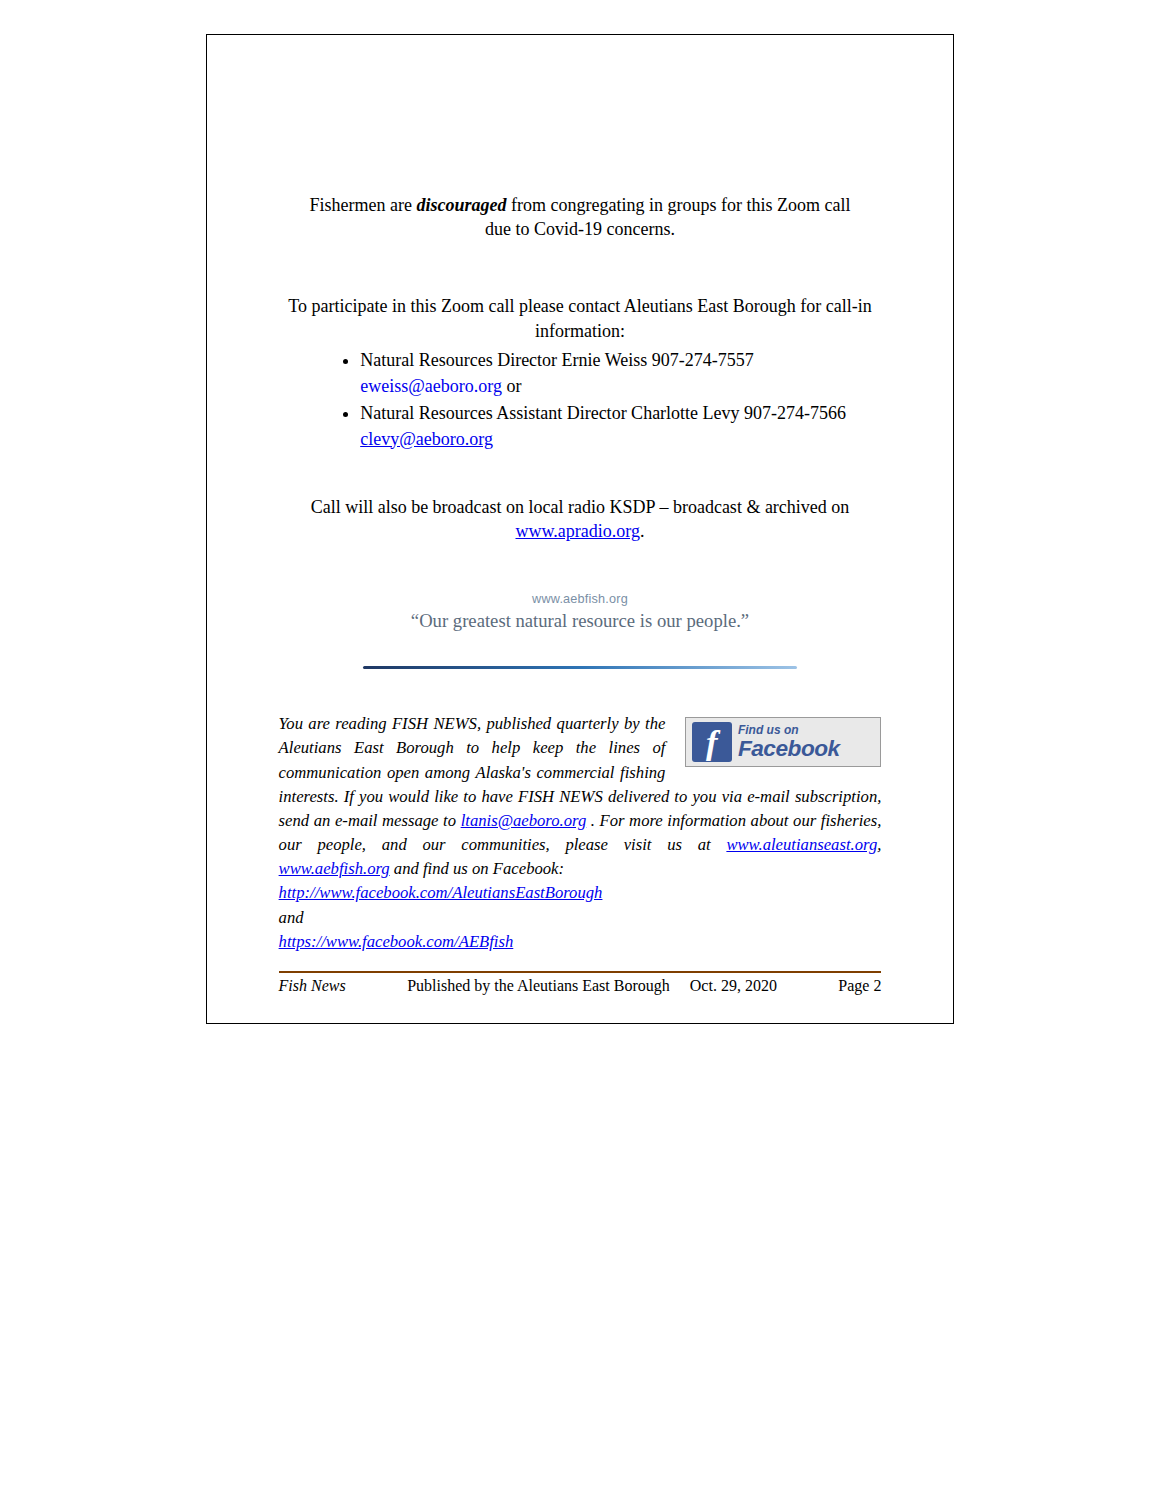Fishermen are discouraged from congregating in groups for this Zoom call
due to Covid-19 concerns.
To participate in this Zoom call please contact Aleutians East Borough for call-in information:
Natural Resources Director Ernie Weiss 907-274-7557 eweiss@aeboro.org or
Natural Resources Assistant Director Charlotte Levy 907-274-7566 clevy@aeboro.org
Call will also be broadcast on local radio KSDP – broadcast & archived on www.apradio.org.
www.aebfish.org
“Our greatest natural resource is our people.”
f
Find us on
Facebook
You are reading FISH NEWS, published quarterly by the Aleutians East Borough to help keep the lines of communication open among Alaska's commercial fishing interests. If you would like to have FISH NEWS delivered to you via e-mail subscription, send an e-mail message to ltanis@aeboro.org . For more information about our fisheries, our people, and our communities, please visit us at www.aleutianseast.org, www.aebfish.org and find us on Facebook:
http://www.facebook.com/AleutiansEastBorough
and
https://www.facebook.com/AEBfish
Fish News
Published by the Aleutians East Borough Oct. 29, 2020
Page 2